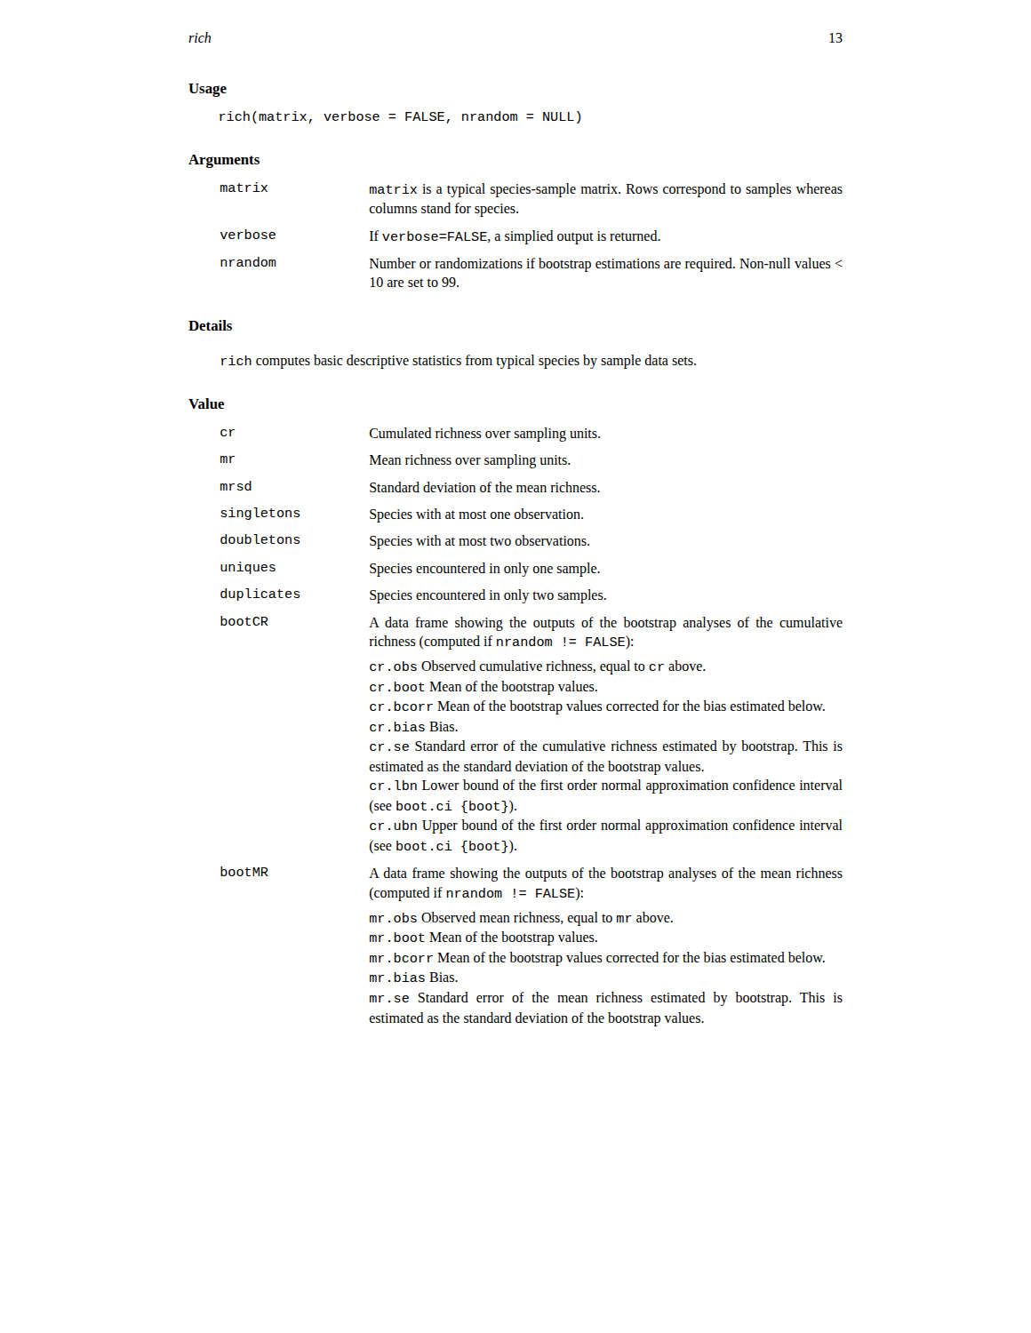rich 13
Usage
rich(matrix, verbose = FALSE, nrandom = NULL)
Arguments
matrix
matrix is a typical species-sample matrix. Rows correspond to samples whereas columns stand for species.
verbose
If verbose=FALSE, a simplied output is returned.
nrandom
Number or randomizations if bootstrap estimations are required. Non-null values < 10 are set to 99.
Details
rich computes basic descriptive statistics from typical species by sample data sets.
Value
cr
Cumulated richness over sampling units.
mr
Mean richness over sampling units.
mrsd
Standard deviation of the mean richness.
singletons
Species with at most one observation.
doubletons
Species with at most two observations.
uniques
Species encountered in only one sample.
duplicates
Species encountered in only two samples.
bootCR
A data frame showing the outputs of the bootstrap analyses of the cumulative richness (computed if nrandom != FALSE):
cr.obs Observed cumulative richness, equal to cr above.
cr.boot Mean of the bootstrap values.
cr.bcorr Mean of the bootstrap values corrected for the bias estimated below.
cr.bias Bias.
cr.se Standard error of the cumulative richness estimated by bootstrap. This is estimated as the standard deviation of the bootstrap values.
cr.lbn Lower bound of the first order normal approximation confidence interval (see boot.ci {boot}).
cr.ubn Upper bound of the first order normal approximation confidence interval (see boot.ci {boot}).
bootMR
A data frame showing the outputs of the bootstrap analyses of the mean richness (computed if nrandom != FALSE):
mr.obs Observed mean richness, equal to mr above.
mr.boot Mean of the bootstrap values.
mr.bcorr Mean of the bootstrap values corrected for the bias estimated below.
mr.bias Bias.
mr.se Standard error of the mean richness estimated by bootstrap. This is estimated as the standard deviation of the bootstrap values.